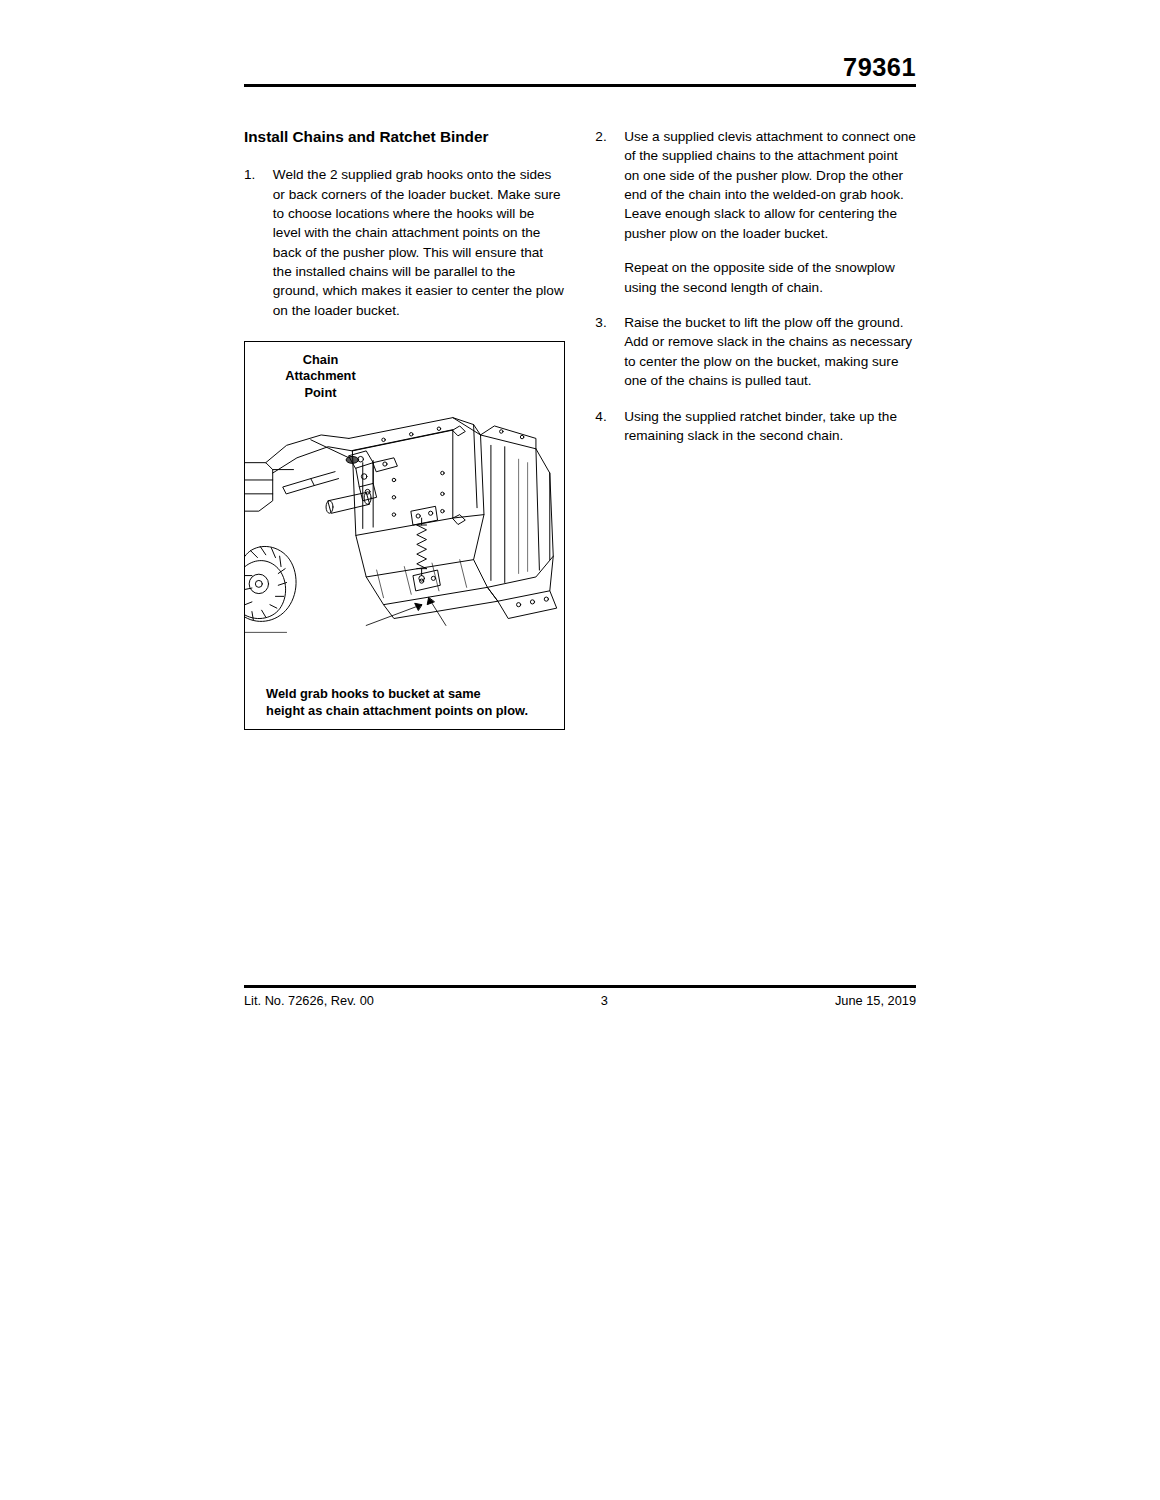79361
Install Chains and Ratchet Binder
1.
Weld the 2 supplied grab hooks onto the sides or back corners of the loader bucket. Make sure to choose locations where the hooks will be level with the chain attachment points on the back of the pusher plow. This will ensure that the installed chains will be parallel to the ground, which makes it easier to center the plow on the loader bucket.
Chain
Attachment
Point
Weld grab hooks to bucket at same
height as chain attachment points on plow.
2.
Use a supplied clevis attachment to connect one of the supplied chains to the attachment point on one side of the pusher plow. Drop the other end of the chain into the welded-on grab hook. Leave enough slack to allow for centering the pusher plow on the loader bucket.
Repeat on the opposite side of the snowplow using the second length of chain.
3.
Raise the bucket to lift the plow off the ground. Add or remove slack in the chains as necessary to center the plow on the bucket, making sure one of the chains is pulled taut.
4.
Using the supplied ratchet binder, take up the remaining slack in the second chain.
Lit. No. 72626, Rev. 00
3
June 15, 2019